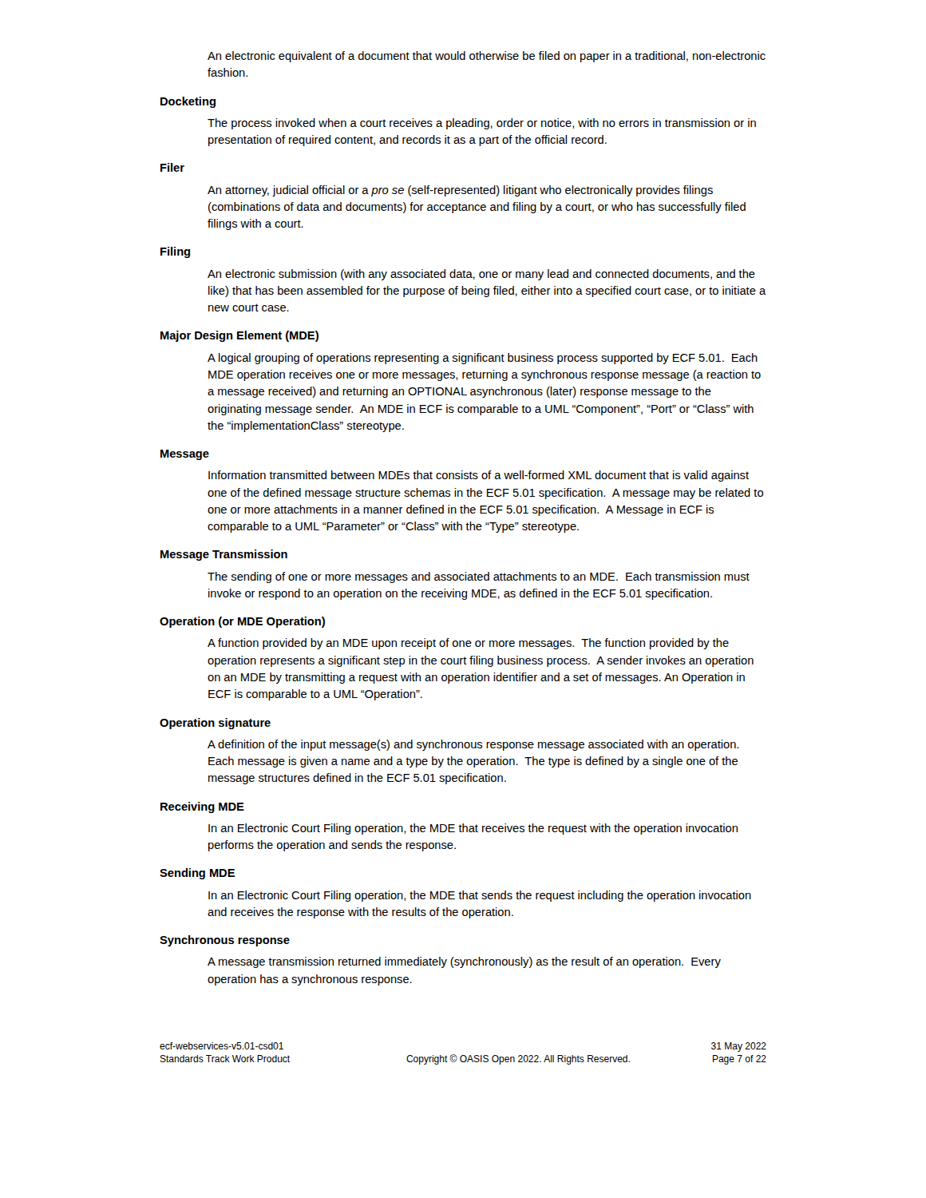An electronic equivalent of a document that would otherwise be filed on paper in a traditional, non-electronic fashion.
Docketing
The process invoked when a court receives a pleading, order or notice, with no errors in transmission or in presentation of required content, and records it as a part of the official record.
Filer
An attorney, judicial official or a pro se (self-represented) litigant who electronically provides filings (combinations of data and documents) for acceptance and filing by a court, or who has successfully filed filings with a court.
Filing
An electronic submission (with any associated data, one or many lead and connected documents, and the like) that has been assembled for the purpose of being filed, either into a specified court case, or to initiate a new court case.
Major Design Element (MDE)
A logical grouping of operations representing a significant business process supported by ECF 5.01. Each MDE operation receives one or more messages, returning a synchronous response message (a reaction to a message received) and returning an OPTIONAL asynchronous (later) response message to the originating message sender. An MDE in ECF is comparable to a UML “Component”, “Port” or “Class” with the “implementationClass” stereotype.
Message
Information transmitted between MDEs that consists of a well-formed XML document that is valid against one of the defined message structure schemas in the ECF 5.01 specification. A message may be related to one or more attachments in a manner defined in the ECF 5.01 specification. A Message in ECF is comparable to a UML “Parameter” or “Class” with the “Type” stereotype.
Message Transmission
The sending of one or more messages and associated attachments to an MDE. Each transmission must invoke or respond to an operation on the receiving MDE, as defined in the ECF 5.01 specification.
Operation (or MDE Operation)
A function provided by an MDE upon receipt of one or more messages. The function provided by the operation represents a significant step in the court filing business process. A sender invokes an operation on an MDE by transmitting a request with an operation identifier and a set of messages. An Operation in ECF is comparable to a UML “Operation”.
Operation signature
A definition of the input message(s) and synchronous response message associated with an operation. Each message is given a name and a type by the operation. The type is defined by a single one of the message structures defined in the ECF 5.01 specification.
Receiving MDE
In an Electronic Court Filing operation, the MDE that receives the request with the operation invocation performs the operation and sends the response.
Sending MDE
In an Electronic Court Filing operation, the MDE that sends the request including the operation invocation and receives the response with the results of the operation.
Synchronous response
A message transmission returned immediately (synchronously) as the result of an operation. Every operation has a synchronous response.
| ecf-webservices-v5.01-csd01 | | 31 May 2022 |
| Standards Track Work Product | Copyright © OASIS Open 2022. All Rights Reserved. | Page 7 of 22 |